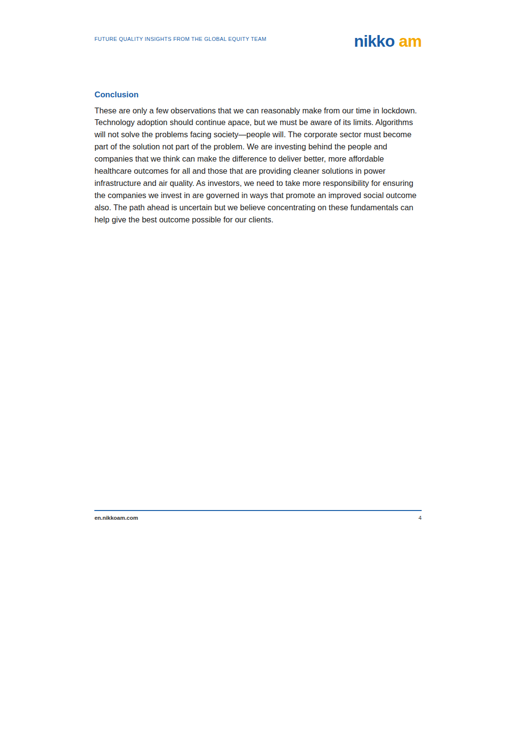Future Quality Insights from the Global Equity Team
nikko am
Conclusion
These are only a few observations that we can reasonably make from our time in lockdown. Technology adoption should continue apace, but we must be aware of its limits. Algorithms will not solve the problems facing society—people will. The corporate sector must become part of the solution not part of the problem. We are investing behind the people and companies that we think can make the difference to deliver better, more affordable healthcare outcomes for all and those that are providing cleaner solutions in power infrastructure and air quality. As investors, we need to take more responsibility for ensuring the companies we invest in are governed in ways that promote an improved social outcome also. The path ahead is uncertain but we believe concentrating on these fundamentals can help give the best outcome possible for our clients.
en.nikkoam.com
4